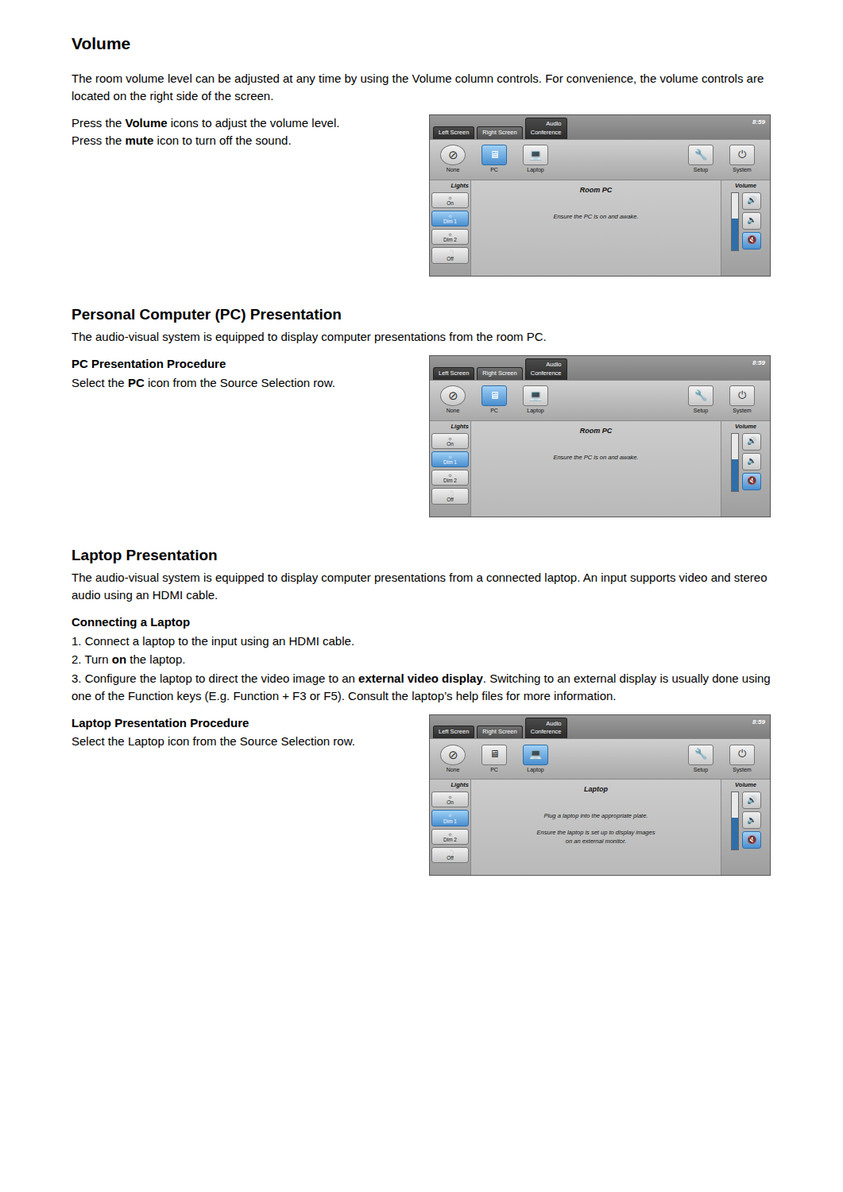Volume
The room volume level can be adjusted at any time by using the Volume column controls. For convenience, the volume controls are located on the right side of the screen.
Left Screen
Right Screen
Audio
Conference
8:59
⊘
None
🖥
PC
💻
Laptop
🔧
Setup
⏻
System
Lights
☼
On
☼
Dim 1
☼
Dim 2
⚪
Off
Room PC
Ensure the PC is on and awake.
Volume
🔊
🔈
🔇
Press the Volume icons to adjust the volume level.
Press the mute icon to turn off the sound.
Personal Computer (PC) Presentation
The audio-visual system is equipped to display computer presentations from the room PC.
Left Screen
Right Screen
Audio
Conference
8:59
⊘
None
🖥
PC
💻
Laptop
🔧
Setup
⏻
System
Lights
☼
On
☼
Dim 1
☼
Dim 2
⚪
Off
Room PC
Ensure the PC is on and awake.
Volume
🔊
🔈
🔇
PC Presentation Procedure
Select the PC icon from the Source Selection row.
Laptop Presentation
The audio-visual system is equipped to display computer presentations from a connected laptop. An input supports video and stereo audio using an HDMI cable.
Connecting a Laptop
1. Connect a laptop to the input using an HDMI cable.
2. Turn on the laptop.
3. Configure the laptop to direct the video image to an external video display. Switching to an external display is usually done using one of the Function keys (E.g. Function + F3 or F5). Consult the laptop’s help files for more information.
Left Screen
Right Screen
Audio
Conference
8:59
⊘
None
🖥
PC
💻
Laptop
🔧
Setup
⏻
System
Lights
☼
On
☼
Dim 1
☼
Dim 2
⚪
Off
Laptop
Plug a laptop into the appropriate plate.
Ensure the laptop is set up to display images
on an external monitor.
Volume
🔊
🔈
🔇
Laptop Presentation Procedure
Select the Laptop icon from the Source Selection row.